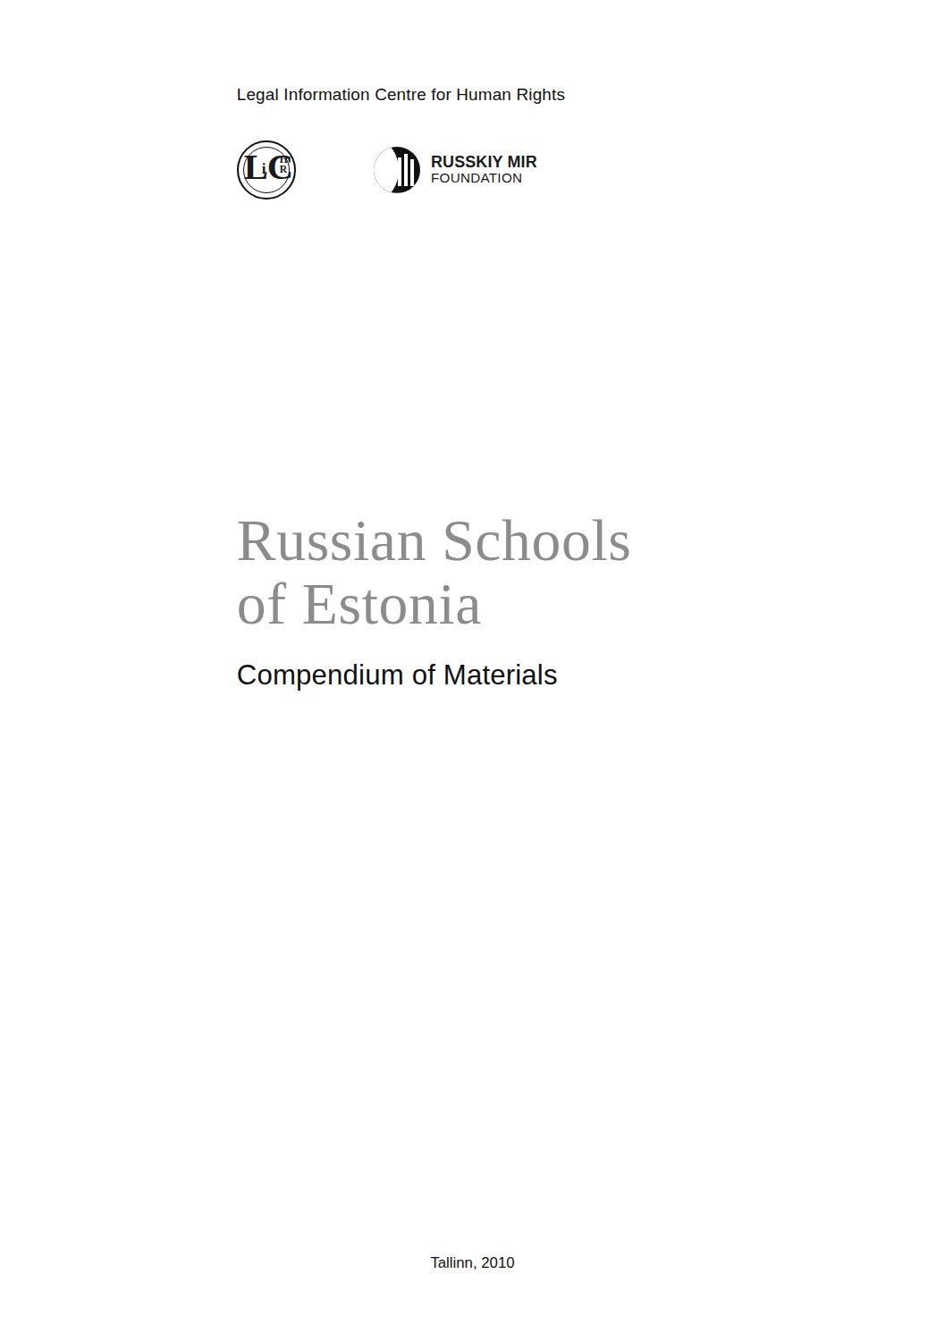Legal Information Centre for Human Rights
L i C H
R
RUSSKIY MIR FOUNDATION
Russian Schoolsof Estonia
Compendium of Materials
Tallinn, 2010